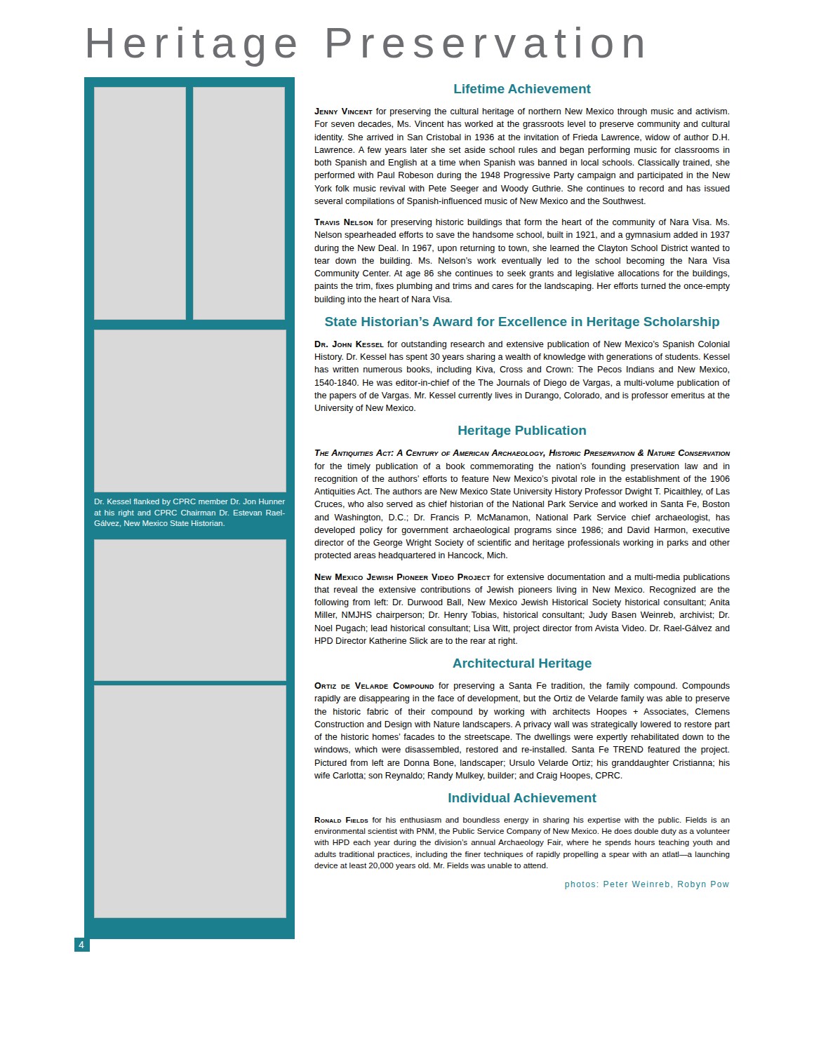Heritage Preservation
Dr. Kessel flanked by CPRC member Dr. Jon Hunner at his right and CPRC Chairman Dr. Estevan Rael-Gálvez, New Mexico State Historian.
4
Lifetime Achievement
Jenny Vincent for preserving the cultural heritage of northern New Mexico through music and activism. For seven decades, Ms. Vincent has worked at the grassroots level to preserve community and cultural identity. She arrived in San Cristobal in 1936 at the invitation of Frieda Lawrence, widow of author D.H. Lawrence. A few years later she set aside school rules and began performing music for classrooms in both Spanish and English at a time when Spanish was banned in local schools. Classically trained, she performed with Paul Robeson during the 1948 Progressive Party campaign and participated in the New York folk music revival with Pete Seeger and Woody Guthrie. She continues to record and has issued several compilations of Spanish-influenced music of New Mexico and the Southwest.
Travis Nelson for preserving historic buildings that form the heart of the community of Nara Visa. Ms. Nelson spearheaded efforts to save the handsome school, built in 1921, and a gymnasium added in 1937 during the New Deal. In 1967, upon returning to town, she learned the Clayton School District wanted to tear down the building. Ms. Nelson’s work eventually led to the school becoming the Nara Visa Community Center. At age 86 she continues to seek grants and legislative allocations for the buildings, paints the trim, fixes plumbing and trims and cares for the landscaping. Her efforts turned the once-empty building into the heart of Nara Visa.
State Historian’s Award for Excellence in Heritage Scholarship
Dr. John Kessel for outstanding research and extensive publication of New Mexico’s Spanish Colonial History. Dr. Kessel has spent 30 years sharing a wealth of knowledge with generations of students. Kessel has written numerous books, including Kiva, Cross and Crown: The Pecos Indians and New Mexico, 1540-1840. He was editor-in-chief of the The Journals of Diego de Vargas, a multi-volume publication of the papers of de Vargas. Mr. Kessel currently lives in Durango, Colorado, and is professor emeritus at the University of New Mexico.
Heritage Publication
The Antiquities Act: A Century of American Archaeology, Historic Preservation & Nature Conservation for the timely publication of a book commemorating the nation’s founding preservation law and in recognition of the authors’ efforts to feature New Mexico’s pivotal role in the establishment of the 1906 Antiquities Act. The authors are New Mexico State University History Professor Dwight T. Picaithley, of Las Cruces, who also served as chief historian of the National Park Service and worked in Santa Fe, Boston and Washington, D.C.; Dr. Francis P. McManamon, National Park Service chief archaeologist, has developed policy for government archaeological programs since 1986; and David Harmon, executive director of the George Wright Society of scientific and heritage professionals working in parks and other protected areas headquartered in Hancock, Mich.
New Mexico Jewish Pioneer Video Project for extensive documentation and a multi-media publications that reveal the extensive contributions of Jewish pioneers living in New Mexico. Recognized are the following from left: Dr. Durwood Ball, New Mexico Jewish Historical Society historical consultant; Anita Miller, NMJHS chairperson; Dr. Henry Tobias, historical consultant; Judy Basen Weinreb, archivist; Dr. Noel Pugach; lead historical consultant; Lisa Witt, project director from Avista Video. Dr. Rael-Gálvez and HPD Director Katherine Slick are to the rear at right.
Architectural Heritage
Ortiz de Velarde Compound for preserving a Santa Fe tradition, the family compound. Compounds rapidly are disappearing in the face of development, but the Ortiz de Velarde family was able to preserve the historic fabric of their compound by working with architects Hoopes + Associates, Clemens Construction and Design with Nature landscapers. A privacy wall was strategically lowered to restore part of the historic homes’ facades to the streetscape. The dwellings were expertly rehabilitated down to the windows, which were disassembled, restored and re-installed. Santa Fe TREND featured the project. Pictured from left are Donna Bone, landscaper; Ursulo Velarde Ortiz; his granddaughter Cristianna; his wife Carlotta; son Reynaldo; Randy Mulkey, builder; and Craig Hoopes, CPRC.
Individual Achievement
Ronald Fields for his enthusiasm and boundless energy in sharing his expertise with the public. Fields is an environmental scientist with PNM, the Public Service Company of New Mexico. He does double duty as a volunteer with HPD each year during the division’s annual Archaeology Fair, where he spends hours teaching youth and adults traditional practices, including the finer techniques of rapidly propelling a spear with an atlatl—a launching device at least 20,000 years old. Mr. Fields was unable to attend.
photos: Peter Weinreb, Robyn Pow